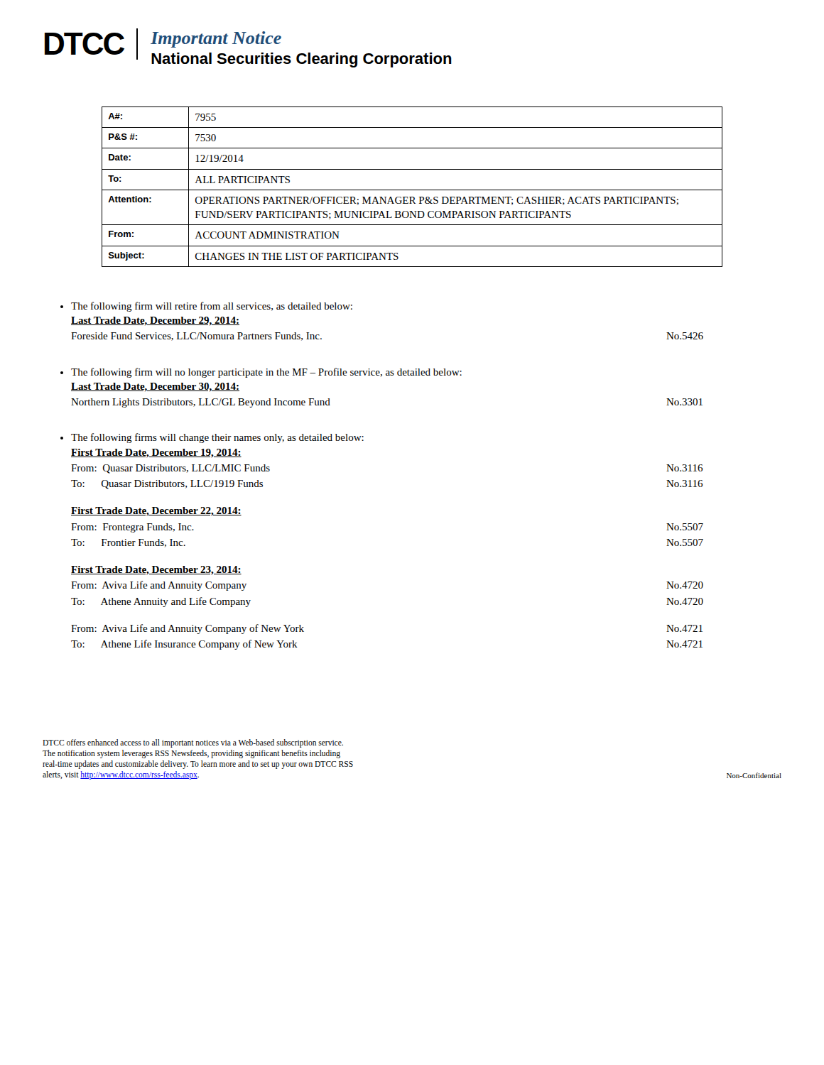DTCC
Important Notice
National Securities Clearing Corporation
| A#: | 7955 |
| P&S #: | 7530 |
| Date: | 12/19/2014 |
| To: | All Participants |
| Attention: | Operations Partner/Officer; Manager P&S Department; Cashier; ACATS Participants; Fund/SERV Participants; Municipal Bond Comparison Participants |
| From: | Account Administration |
| Subject: | Changes in the List of Participants |
The following firm will retire from all services, as detailed below:
Last Trade Date, December 29, 2014:
| Foreside Fund Services, LLC/Nomura Partners Funds, Inc. | No. | 5426 |
The following firm will no longer participate in the MF – Profile service, as detailed below:
Last Trade Date, December 30, 2014:
| Northern Lights Distributors, LLC/GL Beyond Income Fund | No. | 3301 |
The following firms will change their names only, as detailed below:
First Trade Date, December 19, 2014:
| From: Quasar Distributors, LLC/LMIC Funds | No. | 3116 |
| To: Quasar Distributors, LLC/1919 Funds | No. | 3116 |
| First Trade Date, December 22, 2014: | | |
| From: Frontegra Funds, Inc. | No. | 5507 |
| To: Frontier Funds, Inc. | No. | 5507 |
| First Trade Date, December 23, 2014: | | |
| From: Aviva Life and Annuity Company | No. | 4720 |
| To: Athene Annuity and Life Company | No. | 4720 |
| From: Aviva Life and Annuity Company of New York | No. | 4721 |
| To: Athene Life Insurance Company of New York | No. | 4721 |
DTCC offers enhanced access to all important notices via a Web-based subscription service.
The notification system leverages RSS Newsfeeds, providing significant benefits including
real-time updates and customizable delivery. To learn more and to set up your own DTCC RSS
alerts, visit http://www.dtcc.com/rss-feeds.aspx.
Non-Confidential